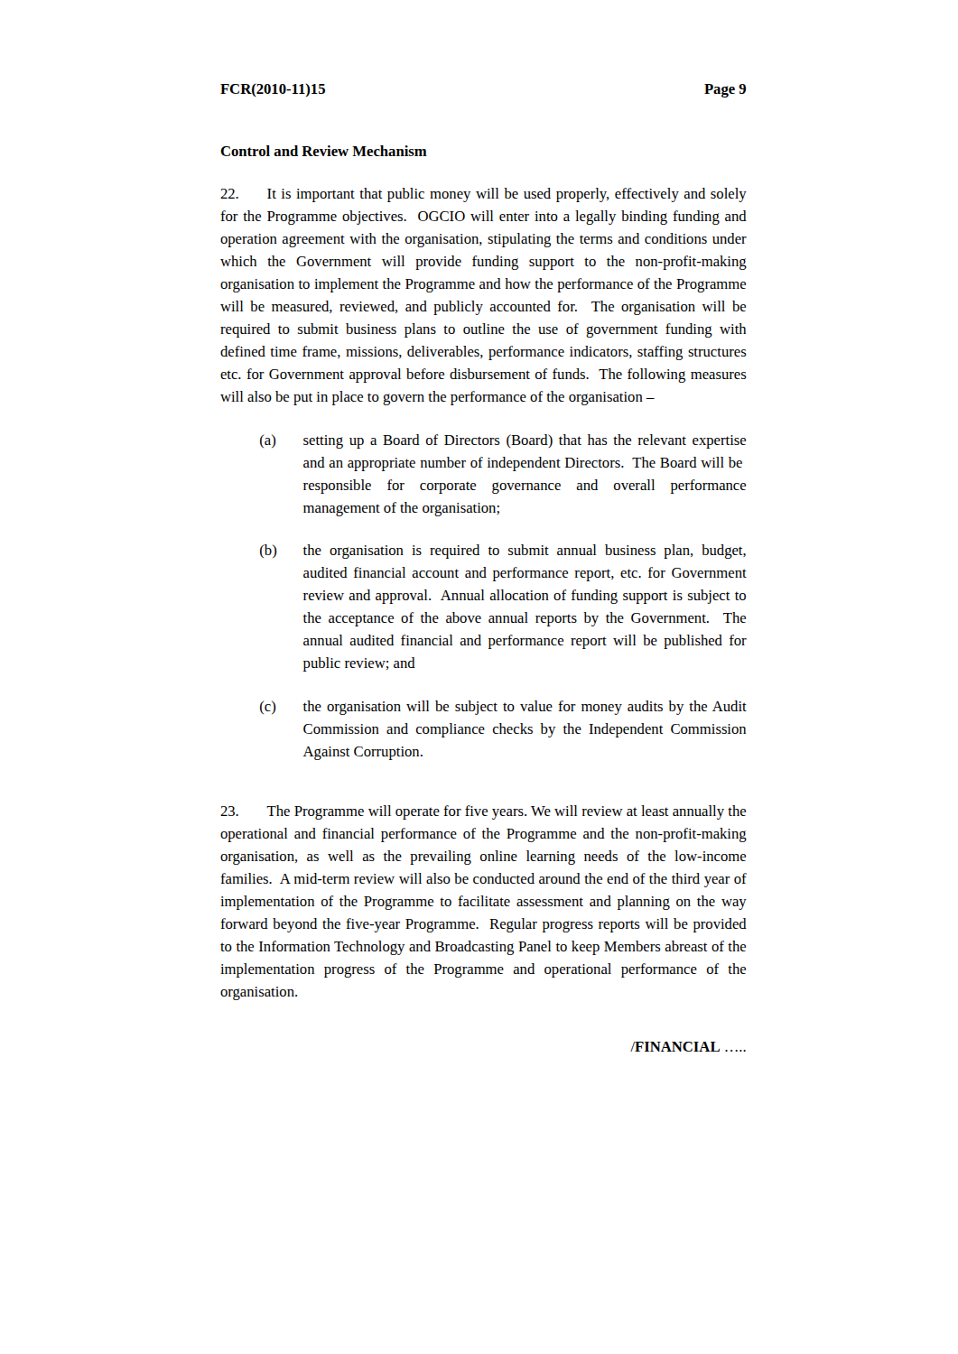FCR(2010-11)15 Page 9
Control and Review Mechanism
22. It is important that public money will be used properly, effectively and solely for the Programme objectives. OGCIO will enter into a legally binding funding and operation agreement with the organisation, stipulating the terms and conditions under which the Government will provide funding support to the non-profit-making organisation to implement the Programme and how the performance of the Programme will be measured, reviewed, and publicly accounted for. The organisation will be required to submit business plans to outline the use of government funding with defined time frame, missions, deliverables, performance indicators, staffing structures etc. for Government approval before disbursement of funds. The following measures will also be put in place to govern the performance of the organisation –
(a) setting up a Board of Directors (Board) that has the relevant expertise and an appropriate number of independent Directors. The Board will be responsible for corporate governance and overall performance management of the organisation;
(b) the organisation is required to submit annual business plan, budget, audited financial account and performance report, etc. for Government review and approval. Annual allocation of funding support is subject to the acceptance of the above annual reports by the Government. The annual audited financial and performance report will be published for public review; and
(c) the organisation will be subject to value for money audits by the Audit Commission and compliance checks by the Independent Commission Against Corruption.
23. The Programme will operate for five years. We will review at least annually the operational and financial performance of the Programme and the non-profit-making organisation, as well as the prevailing online learning needs of the low-income families. A mid-term review will also be conducted around the end of the third year of implementation of the Programme to facilitate assessment and planning on the way forward beyond the five-year Programme. Regular progress reports will be provided to the Information Technology and Broadcasting Panel to keep Members abreast of the implementation progress of the Programme and operational performance of the organisation.
/FINANCIAL …..